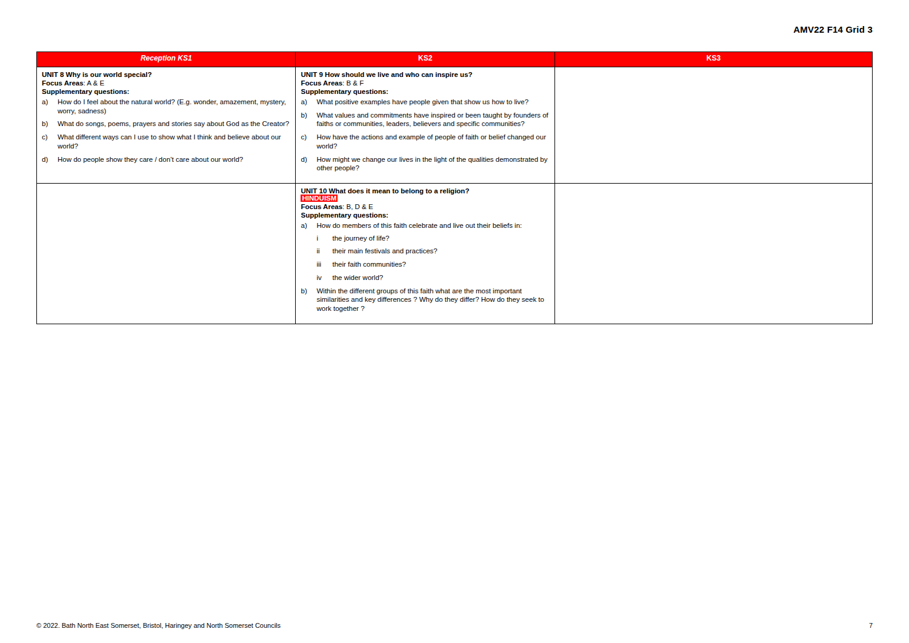AMV22 F14 Grid 3
| Reception KS1 | KS2 | KS3 |
| --- | --- | --- |
| UNIT 8 Why is our world special? Focus Areas : A & E Supplementary questions: a) How do I feel about the natural world? (E.g. wonder, amazement, mystery, worry, sadness) b) What do songs, poems, prayers and stories say about God as the Creator? c) What different ways can I use to show what I think and believe about our world? d) How do people show they care / don’t care about our world? | UNIT 9 How should we live and who can inspire us? Focus Areas : B & F Supplementary questions: a) What positive examples have people given that show us how to live? b) What values and commitments have inspired or been taught by founders of faiths or communities, leaders, believers and specific communities? c) How have the actions and example of people of faith or belief changed our world? d) How might we change our lives in the light of the qualities demonstrated by other people? | |
| | UNIT 10 What does it mean to belong to a religion? HINDUISM Focus Areas : B, D & E Supplementary questions: a) How do members of this faith celebrate and live out their beliefs in: i the journey of life? ii their main festivals and practices? iii their faith communities? iv the wider world? b) Within the different groups of this faith what are the most important similarities and key differences ? Why do they differ? How do they seek to work together ? | |
© 2022. Bath North East Somerset, Bristol, Haringey and North Somerset Councils
7